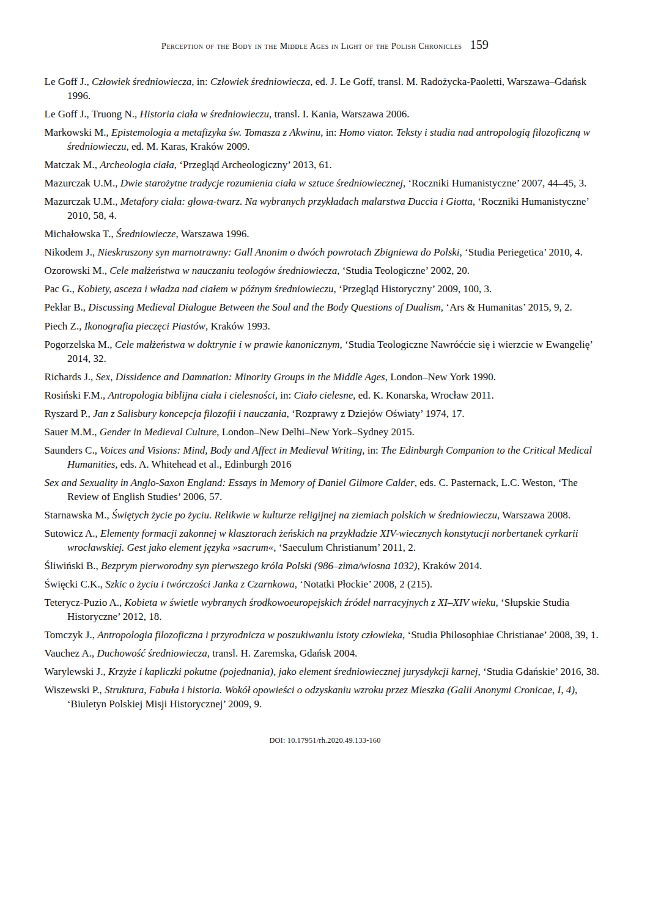Perception of the Body in the Middle Ages in Light of the Polish Chronicles 159
Le Goff J., Człowiek średniowiecza, in: Człowiek średniowiecza, ed. J. Le Goff, transl. M. Radożycka-Paoletti, Warszawa–Gdańsk 1996.
Le Goff J., Truong N., Historia ciała w średniowieczu, transl. I. Kania, Warszawa 2006.
Markowski M., Epistemologia a metafizyka św. Tomasza z Akwinu, in: Homo viator. Teksty i studia nad antropologią filozoficzną w średniowieczu, ed. M. Karas, Kraków 2009.
Matczak M., Archeologia ciała, ‘Przegląd Archeologiczny’ 2013, 61.
Mazurczak U.M., Dwie starożytne tradycje rozumienia ciała w sztuce średniowiecznej, ‘Roczniki Humanistyczne’ 2007, 44–45, 3.
Mazurczak U.M., Metafory ciała: głowa-twarz. Na wybranych przykładach malarstwa Duccia i Giotta, ‘Roczniki Humanistyczne’ 2010, 58, 4.
Michałowska T., Średniowiecze, Warszawa 1996.
Nikodem J., Nieskruszony syn marnotrawny: Gall Anonim o dwóch powrotach Zbigniewa do Polski, ‘Studia Periegetica’ 2010, 4.
Ozorowski M., Cele małżeństwa w nauczaniu teologów średniowiecza, ‘Studia Teologiczne’ 2002, 20.
Pac G., Kobiety, asceza i władza nad ciałem w późnym średniowieczu, ‘Przegląd Historyczny’ 2009, 100, 3.
Peklar B., Discussing Medieval Dialogue Between the Soul and the Body Questions of Dualism, ‘Ars & Humanitas’ 2015, 9, 2.
Piech Z., Ikonografia pieczęci Piastów, Kraków 1993.
Pogorzelska M., Cele małżeństwa w doktrynie i w prawie kanonicznym, ‘Studia Teologiczne Nawróćcie się i wierzcie w Ewangelię’ 2014, 32.
Richards J., Sex, Dissidence and Damnation: Minority Groups in the Middle Ages, London–New York 1990.
Rosiński F.M., Antropologia biblijna ciała i cielesności, in: Ciało cielesne, ed. K. Konarska, Wrocław 2011.
Ryszard P., Jan z Salisbury koncepcja filozofii i nauczania, ‘Rozprawy z Dziejów Oświaty’ 1974, 17.
Sauer M.M., Gender in Medieval Culture, London–New Delhi–New York–Sydney 2015.
Saunders C., Voices and Visions: Mind, Body and Affect in Medieval Writing, in: The Edinburgh Companion to the Critical Medical Humanities, eds. A. Whitehead et al., Edinburgh 2016
Sex and Sexuality in Anglo-Saxon England: Essays in Memory of Daniel Gilmore Calder, eds. C. Pasternack, L.C. Weston, ‘The Review of English Studies’ 2006, 57.
Starnawska M., Świętych życie po życiu. Relikwie w kulturze religijnej na ziemiach polskich w średniowieczu, Warszawa 2008.
Sutowicz A., Elementy formacji zakonnej w klasztorach żeńskich na przykładzie XIV-wiecznych konstytucji norbertanek cyrkarii wrocławskiej. Gest jako element języka »sacrum«, ‘Saeculum Christianum’ 2011, 2.
Śliwiński B., Bezprym pierworodny syn pierwszego króla Polski (986–zima/wiosna 1032), Kraków 2014.
Święcki C.K., Szkic o życiu i twórczości Janka z Czarnkowa, ‘Notatki Płockie’ 2008, 2 (215).
Teterycz-Puzio A., Kobieta w świetle wybranych środkowoeuropejskich źródeł narracyjnych z XI–XIV wieku, ‘Słupskie Studia Historyczne’ 2012, 18.
Tomczyk J., Antropologia filozoficzna i przyrodnicza w poszukiwaniu istoty człowieka, ‘Studia Philosophiae Christianae’ 2008, 39, 1.
Vauchez A., Duchowość średniowiecza, transl. H. Zaremska, Gdańsk 2004.
Warylewski J., Krzyże i kapliczki pokutne (pojednania), jako element średniowiecznej jurysdykcji karnej, ‘Studia Gdańskie’ 2016, 38.
Wiszewski P., Struktura, Fabuła i historia. Wokół opowieści o odzyskaniu wzroku przez Mieszka (Galii Anonymi Cronicae, I, 4), ‘Biuletyn Polskiej Misji Historycznej’ 2009, 9.
DOI: 10.17951/rh.2020.49.133-160